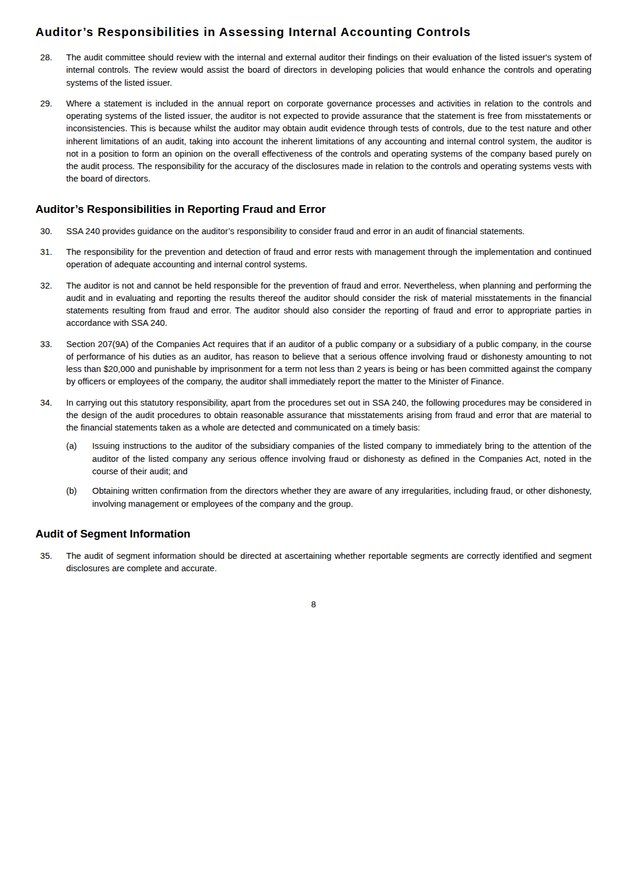Auditor’s Responsibilities in Assessing Internal Accounting Controls
28. The audit committee should review with the internal and external auditor their findings on their evaluation of the listed issuer's system of internal controls. The review would assist the board of directors in developing policies that would enhance the controls and operating systems of the listed issuer.
29. Where a statement is included in the annual report on corporate governance processes and activities in relation to the controls and operating systems of the listed issuer, the auditor is not expected to provide assurance that the statement is free from misstatements or inconsistencies. This is because whilst the auditor may obtain audit evidence through tests of controls, due to the test nature and other inherent limitations of an audit, taking into account the inherent limitations of any accounting and internal control system, the auditor is not in a position to form an opinion on the overall effectiveness of the controls and operating systems of the company based purely on the audit process. The responsibility for the accuracy of the disclosures made in relation to the controls and operating systems vests with the board of directors.
Auditor’s Responsibilities in Reporting Fraud and Error
30. SSA 240 provides guidance on the auditor’s responsibility to consider fraud and error in an audit of financial statements.
31. The responsibility for the prevention and detection of fraud and error rests with management through the implementation and continued operation of adequate accounting and internal control systems.
32. The auditor is not and cannot be held responsible for the prevention of fraud and error. Nevertheless, when planning and performing the audit and in evaluating and reporting the results thereof the auditor should consider the risk of material misstatements in the financial statements resulting from fraud and error. The auditor should also consider the reporting of fraud and error to appropriate parties in accordance with SSA 240.
33. Section 207(9A) of the Companies Act requires that if an auditor of a public company or a subsidiary of a public company, in the course of performance of his duties as an auditor, has reason to believe that a serious offence involving fraud or dishonesty amounting to not less than $20,000 and punishable by imprisonment for a term not less than 2 years is being or has been committed against the company by officers or employees of the company, the auditor shall immediately report the matter to the Minister of Finance.
34. In carrying out this statutory responsibility, apart from the procedures set out in SSA 240, the following procedures may be considered in the design of the audit procedures to obtain reasonable assurance that misstatements arising from fraud and error that are material to the financial statements taken as a whole are detected and communicated on a timely basis:
(a) Issuing instructions to the auditor of the subsidiary companies of the listed company to immediately bring to the attention of the auditor of the listed company any serious offence involving fraud or dishonesty as defined in the Companies Act, noted in the course of their audit; and
(b) Obtaining written confirmation from the directors whether they are aware of any irregularities, including fraud, or other dishonesty, involving management or employees of the company and the group.
Audit of Segment Information
35. The audit of segment information should be directed at ascertaining whether reportable segments are correctly identified and segment disclosures are complete and accurate.
8